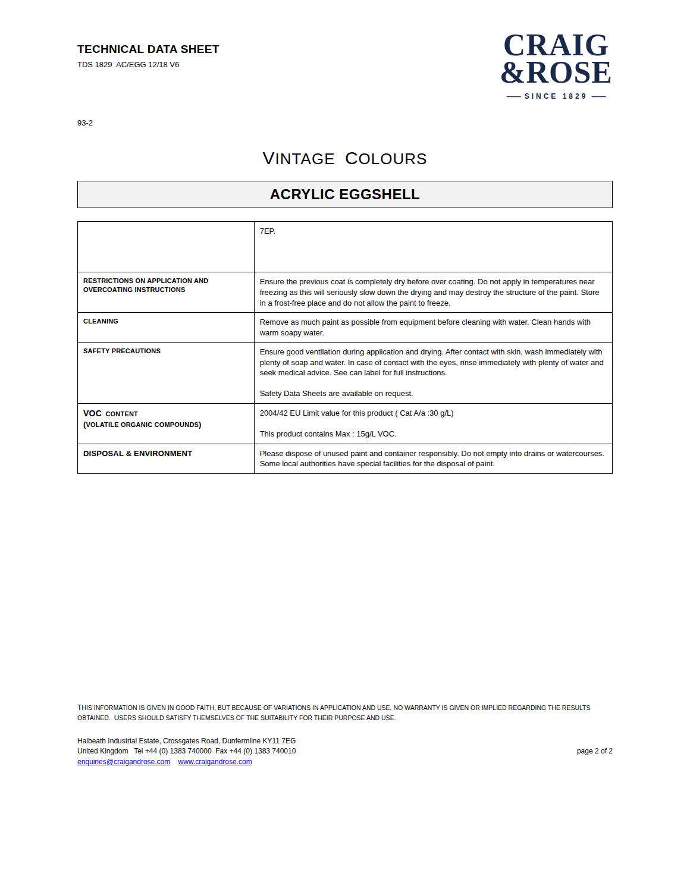TECHNICAL DATA SHEET
TDS 1829 AC/EGG 12/18 V6
CRAIG &ROSE SINCE 1829
93-2
VINTAGE COLOURS
ACRYLIC EGGSHELL
| | 7EP. |
| Restrictions on application and overcoating instructions | Ensure the previous coat is completely dry before over coating. Do not apply in temperatures near freezing as this will seriously slow down the drying and may destroy the structure of the paint. Store in a frost-free place and do not allow the paint to freeze. |
| Cleaning | Remove as much paint as possible from equipment before cleaning with water. Clean hands with warm soapy water. |
| Safety precautions | Ensure good ventilation during application and drying. After contact with skin, wash immediately with plenty of soap and water. In case of contact with the eyes, rinse immediately with plenty of water and seek medical advice. See can label for full instructions. Safety Data Sheets are available on request. |
| VOC CONTENT ( VOLATILE ORGANIC COMPOUNDS ) | 2004/42 EU Limit value for this product ( Cat A/a :30 g/L) This product contains Max : 15g/L VOC. |
| Disposal & environment | Please dispose of unused paint and container responsibly. Do not empty into drains or watercourses. Some local authorities have special facilities for the disposal of paint. |
THIS INFORMATION IS GIVEN IN GOOD FAITH, BUT BECAUSE OF VARIATIONS IN APPLICATION AND USE, NO WARRANTY IS GIVEN OR IMPLIED REGARDING THE RESULTS OBTAINED. USERS SHOULD SATISFY THEMSELVES OF THE SUITABILITY FOR THEIR PURPOSE AND USE.
Halbeath Industrial Estate, Crossgates Road, Dunfermline KY11 7EG
page 2 of 2 United Kingdom Tel +44 (0) 1383 740000 Fax +44 (0) 1383 740010
enquiries@craigandrose.com www.craigandrose.com